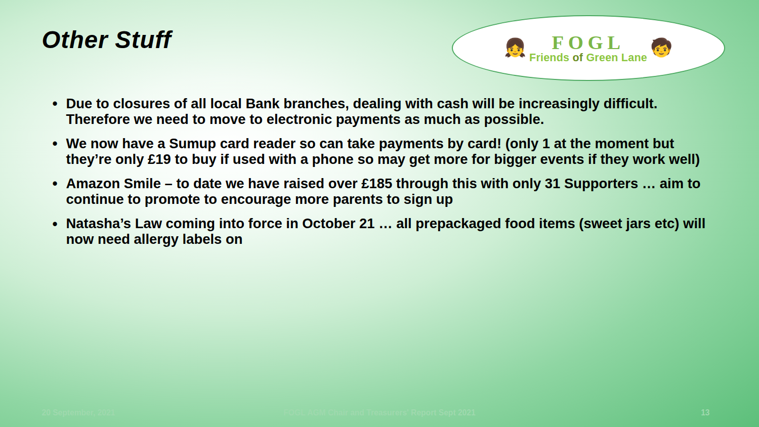Other Stuff
👧
FOGL Friends of Green Lane
🧒
Due to closures of all local Bank branches, dealing with cash will be increasingly difficult. Therefore we need to move to electronic payments as much as possible.
We now have a Sumup card reader so can take payments by card! (only 1 at the moment but they’re only £19 to buy if used with a phone so may get more for bigger events if they work well)
Amazon Smile – to date we have raised over £185 through this with only 31 Supporters … aim to continue to promote to encourage more parents to sign up
Natasha’s Law coming into force in October 21 … all prepackaged food items (sweet jars etc) will now need allergy labels on
20 September, 2021
FOGL AGM Chair and Treasurers' Report Sept 2021
13